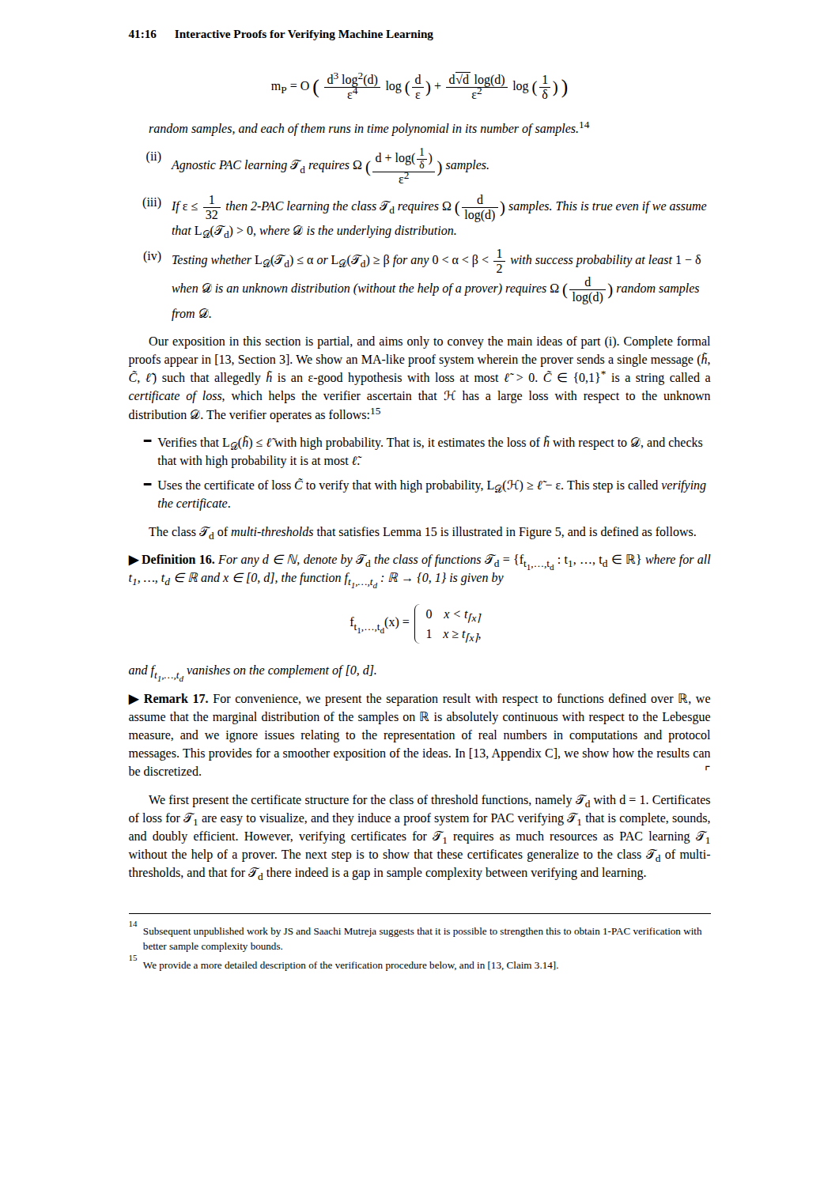41:16 Interactive Proofs for Verifying Machine Learning
mP = O ( d3 log2(d) ε4 log (dε) + d√d log(d) ε2 log (1 δ) )
random samples, and each of them runs in time polynomial in its number of samples.14
(ii) Agnostic PAC learning 𝒯d requires Ω (d + log(1 δ) ε2) samples.
(iii) If ε ≤ 132 then 2-PAC learning the class 𝒯d requires Ω (dlog(d)) samples. This is true even if we assume that L𝒟(𝒯d) > 0, where 𝒟 is the underlying distribution.
(iv) Testing whether L𝒟(𝒯d) ≤ α or L𝒟(𝒯d) ≥ β for any 0 < α < β < 12 with success probability at least 1 − δ when 𝒟 is an unknown distribution (without the help of a prover) requires Ω (dlog(d)) random samples from 𝒟.
Our exposition in this section is partial, and aims only to convey the main ideas of part (i). Complete formal proofs appear in [13, Section 3]. We show an MA-like proof system wherein the prover sends a single message (h̃, C̃, ℓ̃) such that allegedly h̃ is an ε-good hypothesis with loss at most ℓ̃ > 0. C̃ ∈ {0,1}* is a string called a certificate of loss, which helps the verifier ascertain that ℋ has a large loss with respect to the unknown distribution 𝒟. The verifier operates as follows:15
Verifies that L𝒟(h̃) ≤ ℓ̃ with high probability. That is, it estimates the loss of h̃ with respect to 𝒟, and checks that with high probability it is at most ℓ̃.
Uses the certificate of loss C̃ to verify that with high probability, L𝒟(ℋ) ≥ ℓ̃ − ε. This step is called verifying the certificate.
The class 𝒯d of multi-thresholds that satisfies Lemma 15 is illustrated in Figure 5, and is defined as follows.
▶ Definition 16. For any d ∈ ℕ, denote by 𝒯d the class of functions 𝒯d = {ft1,…,td : t1, …, td ∈ ℝ} where for all t1, …, td ∈ ℝ and x ∈ [0, d], the function ft1,…,td : ℝ → {0, 1} is given by
ft1,…,td(x) =
| 0 | x < t ⌈x⌉ |
| 1 | x ≥ t ⌈x⌉ , |
and ft1,…,td vanishes on the complement of [0, d].
▶ Remark 17. For convenience, we present the separation result with respect to functions defined over ℝ, we assume that the marginal distribution of the samples on ℝ is absolutely continuous with respect to the Lebesgue measure, and we ignore issues relating to the representation of real numbers in computations and protocol messages. This provides for a smoother exposition of the ideas. In [13, Appendix C], we show how the results can be discretized. ⌜
We first present the certificate structure for the class of threshold functions, namely 𝒯d with d = 1. Certificates of loss for 𝒯1 are easy to visualize, and they induce a proof system for PAC verifying 𝒯1 that is complete, sounds, and doubly efficient. However, verifying certificates for 𝒯1 requires as much resources as PAC learning 𝒯1 without the help of a prover. The next step is to show that these certificates generalize to the class 𝒯d of multi-thresholds, and that for 𝒯d there indeed is a gap in sample complexity between verifying and learning.
14Subsequent unpublished work by JS and Saachi Mutreja suggests that it is possible to strengthen this to obtain 1-PAC verification with better sample complexity bounds.
15We provide a more detailed description of the verification procedure below, and in [13, Claim 3.14].